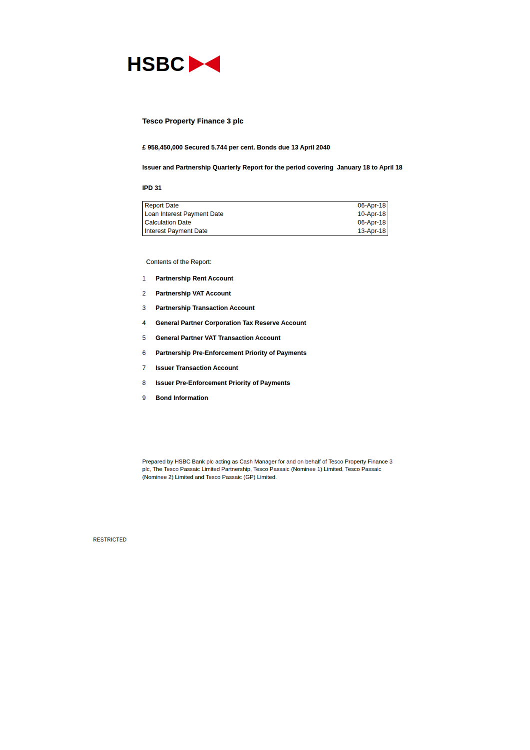HSBC
Tesco Property Finance 3 plc
£ 958,450,000 Secured 5.744 per cent. Bonds due 13 April 2040
Issuer and Partnership Quarterly Report for the period covering January 18 to April 18
IPD 31
| Report Date | 06-Apr-18 |
| Loan Interest Payment Date | 10-Apr-18 |
| Calculation Date | 06-Apr-18 |
| Interest Payment Date | 13-Apr-18 |
Contents of the Report:
Partnership Rent Account
Partnership VAT Account
Partnership Transaction Account
General Partner Corporation Tax Reserve Account
General Partner VAT Transaction Account
Partnership Pre-Enforcement Priority of Payments
Issuer Transaction Account
Issuer Pre-Enforcement Priority of Payments
Bond Information
Prepared by HSBC Bank plc acting as Cash Manager for and on behalf of Tesco Property Finance 3 plc, The Tesco Passaic Limited Partnership, Tesco Passaic (Nominee 1) Limited, Tesco Passaic (Nominee 2) Limited and Tesco Passaic (GP) Limited.
RESTRICTED